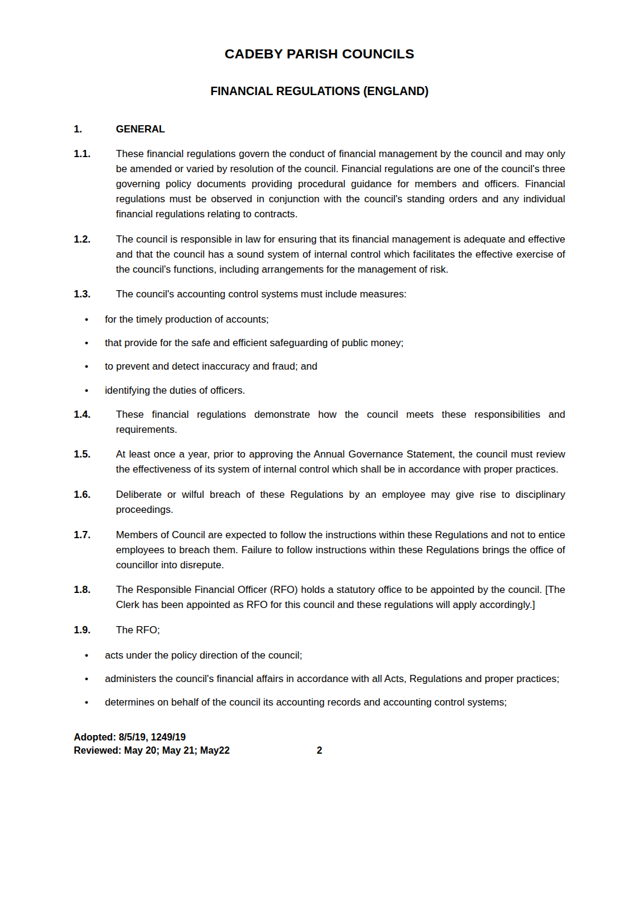CADEBY PARISH COUNCILS
FINANCIAL REGULATIONS (ENGLAND)
1. GENERAL
1.1.
These financial regulations govern the conduct of financial management by the council and may only be amended or varied by resolution of the council. Financial regulations are one of the council's three governing policy documents providing procedural guidance for members and officers. Financial regulations must be observed in conjunction with the council's standing orders and any individual financial regulations relating to contracts.
1.2.
The council is responsible in law for ensuring that its financial management is adequate and effective and that the council has a sound system of internal control which facilitates the effective exercise of the council's functions, including arrangements for the management of risk.
1.3.
The council's accounting control systems must include measures:
•for the timely production of accounts;
•that provide for the safe and efficient safeguarding of public money;
•to prevent and detect inaccuracy and fraud; and
•identifying the duties of officers.
1.4.
These financial regulations demonstrate how the council meets these responsibilities and requirements.
1.5.
At least once a year, prior to approving the Annual Governance Statement, the council must review the effectiveness of its system of internal control which shall be in accordance with proper practices.
1.6.
Deliberate or wilful breach of these Regulations by an employee may give rise to disciplinary proceedings.
1.7.
Members of Council are expected to follow the instructions within these Regulations and not to entice employees to breach them. Failure to follow instructions within these Regulations brings the office of councillor into disrepute.
1.8.
The Responsible Financial Officer (RFO) holds a statutory office to be appointed by the council. [The Clerk has been appointed as RFO for this council and these regulations will apply accordingly.]
1.9.
The RFO;
•acts under the policy direction of the council;
•administers the council's financial affairs in accordance with all Acts, Regulations and proper practices;
•determines on behalf of the council its accounting records and accounting control systems;
Adopted: 8/5/19, 1249/19
Reviewed: May 20; May 21; May22 2